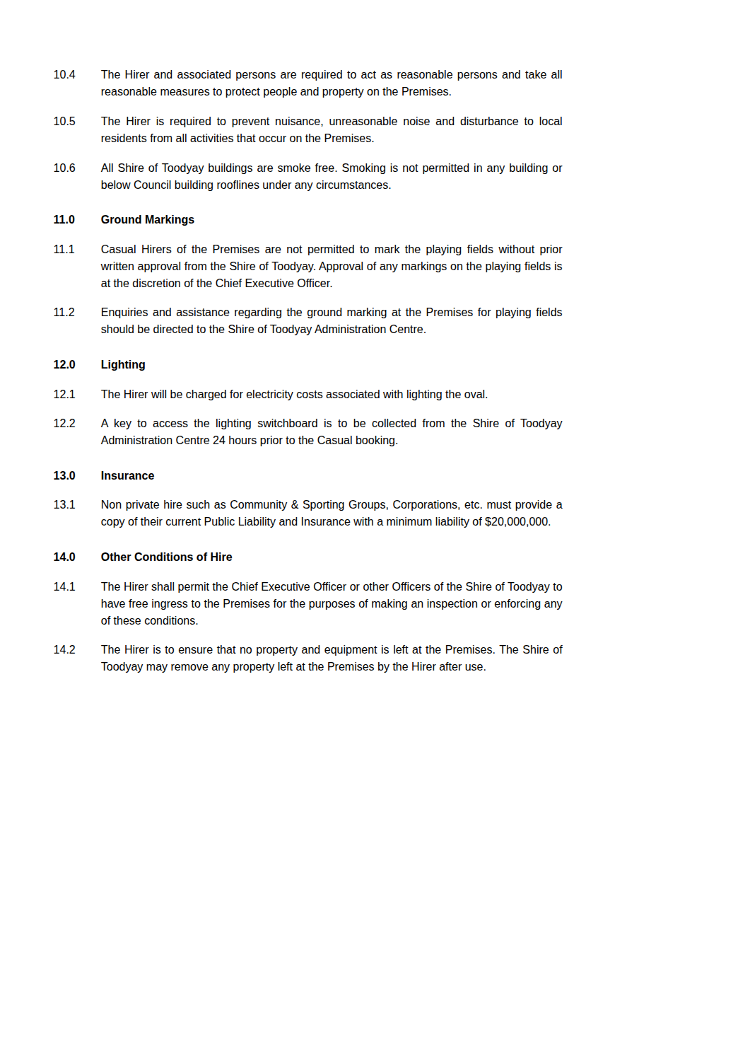10.4
The Hirer and associated persons are required to act as reasonable persons and take all reasonable measures to protect people and property on the Premises.
10.5
The Hirer is required to prevent nuisance, unreasonable noise and disturbance to local residents from all activities that occur on the Premises.
10.6
All Shire of Toodyay buildings are smoke free. Smoking is not permitted in any building or below Council building rooflines under any circumstances.
11.0 Ground Markings
11.1
Casual Hirers of the Premises are not permitted to mark the playing fields without prior written approval from the Shire of Toodyay. Approval of any markings on the playing fields is at the discretion of the Chief Executive Officer.
11.2
Enquiries and assistance regarding the ground marking at the Premises for playing fields should be directed to the Shire of Toodyay Administration Centre.
12.0 Lighting
12.1
The Hirer will be charged for electricity costs associated with lighting the oval.
12.2
A key to access the lighting switchboard is to be collected from the Shire of Toodyay Administration Centre 24 hours prior to the Casual booking.
13.0 Insurance
13.1
Non private hire such as Community & Sporting Groups, Corporations, etc. must provide a copy of their current Public Liability and Insurance with a minimum liability of $20,000,000.
14.0 Other Conditions of Hire
14.1
The Hirer shall permit the Chief Executive Officer or other Officers of the Shire of Toodyay to have free ingress to the Premises for the purposes of making an inspection or enforcing any of these conditions.
14.2
The Hirer is to ensure that no property and equipment is left at the Premises. The Shire of Toodyay may remove any property left at the Premises by the Hirer after use.